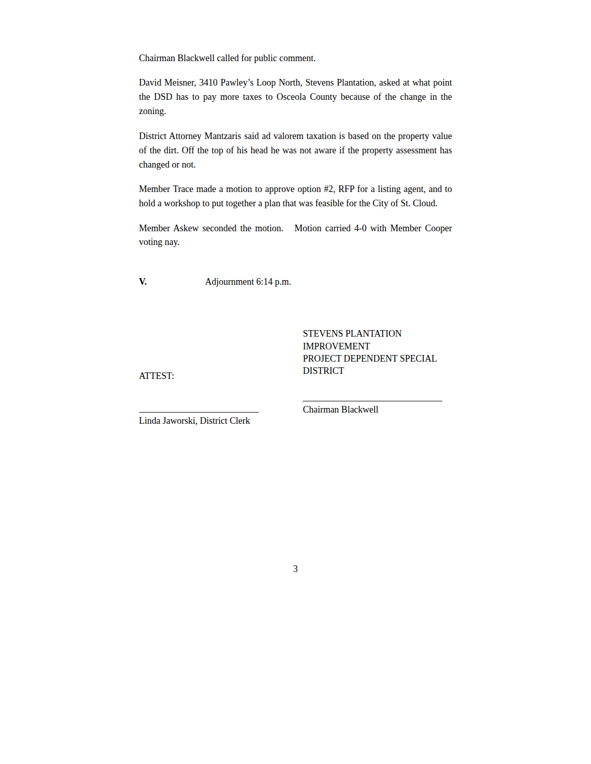Chairman Blackwell called for public comment.
David Meisner, 3410 Pawley’s Loop North, Stevens Plantation, asked at what point the DSD has to pay more taxes to Osceola County because of the change in the zoning.
District Attorney Mantzaris said ad valorem taxation is based on the property value of the dirt. Off the top of his head he was not aware if the property assessment has changed or not.
Member Trace made a motion to approve option #2, RFP for a listing agent, and to hold a workshop to put together a plan that was feasible for the City of St. Cloud.
Member Askew seconded the motion. Motion carried 4-0 with Member Cooper voting nay.
V. Adjournment 6:14 p.m.
STEVENS PLANTATION IMPROVEMENT
PROJECT DEPENDENT SPECIAL DISTRICT
Chairman Blackwell
ATTEST:
Linda Jaworski, District Clerk
3